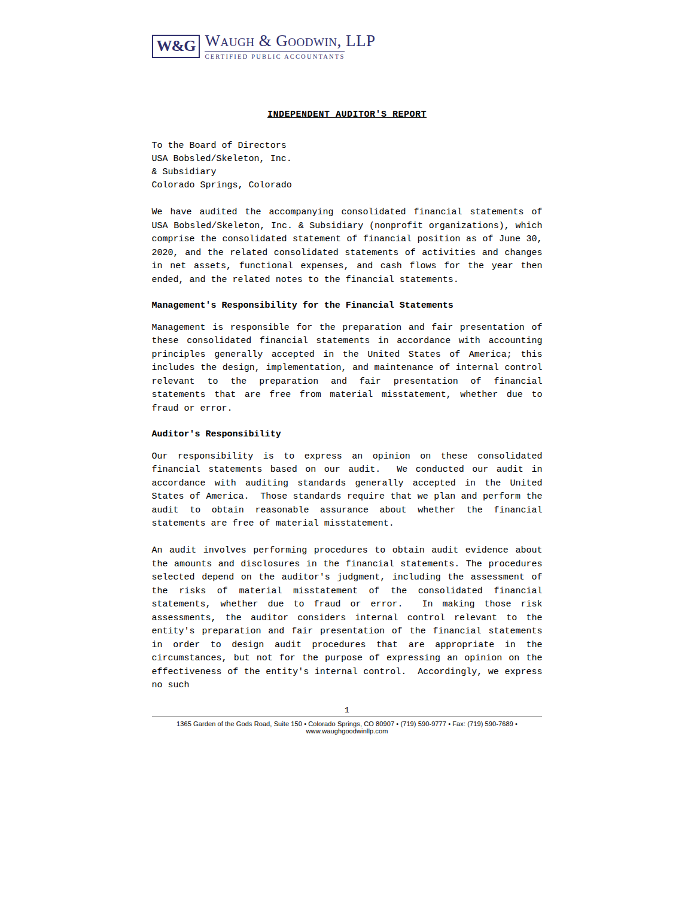W&G Waugh & Goodwin, LLP
CERTIFIED PUBLIC ACCOUNTANTS
INDEPENDENT AUDITOR'S REPORT
To the Board of Directors USA Bobsled/Skeleton, Inc. & Subsidiary Colorado Springs, Colorado
We have audited the accompanying consolidated financial statements of USA Bobsled/Skeleton, Inc. & Subsidiary (nonprofit organizations), which comprise the consolidated statement of financial position as of June 30, 2020, and the related consolidated statements of activities and changes in net assets, functional expenses, and cash flows for the year then ended, and the related notes to the financial statements.
Management's Responsibility for the Financial Statements
Management is responsible for the preparation and fair presentation of these consolidated financial statements in accordance with accounting principles generally accepted in the United States of America; this includes the design, implementation, and maintenance of internal control relevant to the preparation and fair presentation of financial statements that are free from material misstatement, whether due to fraud or error.
Auditor's Responsibility
Our responsibility is to express an opinion on these consolidated financial statements based on our audit. We conducted our audit in accordance with auditing standards generally accepted in the United States of America. Those standards require that we plan and perform the audit to obtain reasonable assurance about whether the financial statements are free of material misstatement.
An audit involves performing procedures to obtain audit evidence about the amounts and disclosures in the financial statements. The procedures selected depend on the auditor's judgment, including the assessment of the risks of material misstatement of the consolidated financial statements, whether due to fraud or error. In making those risk assessments, the auditor considers internal control relevant to the entity's preparation and fair presentation of the financial statements in order to design audit procedures that are appropriate in the circumstances, but not for the purpose of expressing an opinion on the effectiveness of the entity's internal control. Accordingly, we express no such
1
1365 Garden of the Gods Road, Suite 150 • Colorado Springs, CO 80907 • (719) 590-9777 • Fax: (719) 590-7689 • www.waughgoodwinllp.com